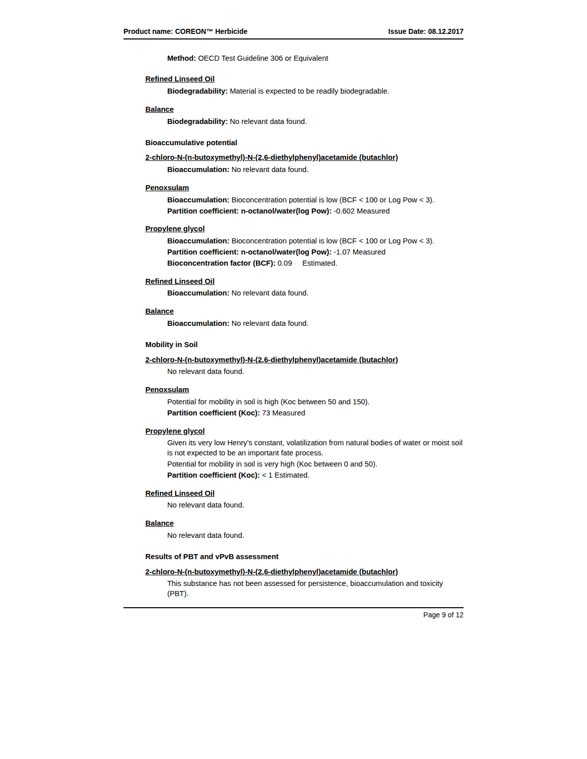Product name: COREON™ Herbicide
Issue Date: 08.12.2017
Method: OECD Test Guideline 306 or Equivalent
Refined Linseed Oil
Biodegradability: Material is expected to be readily biodegradable.
Balance
Biodegradability: No relevant data found.
Bioaccumulative potential
2-chloro-N-(n-butoxymethyl)-N-(2,6-diethylphenyl)acetamide (butachlor)
Bioaccumulation: No relevant data found.
Penoxsulam
Bioaccumulation: Bioconcentration potential is low (BCF < 100 or Log Pow < 3).
Partition coefficient: n-octanol/water(log Pow): -0.602 Measured
Propylene glycol
Bioaccumulation: Bioconcentration potential is low (BCF < 100 or Log Pow < 3).
Partition coefficient: n-octanol/water(log Pow): -1.07 Measured
Bioconcentration factor (BCF): 0.09 Estimated.
Refined Linseed Oil
Bioaccumulation: No relevant data found.
Balance
Bioaccumulation: No relevant data found.
Mobility in Soil
2-chloro-N-(n-butoxymethyl)-N-(2,6-diethylphenyl)acetamide (butachlor)
No relevant data found.
Penoxsulam
Potential for mobility in soil is high (Koc between 50 and 150).
Partition coefficient (Koc): 73 Measured
Propylene glycol
Given its very low Henry's constant, volatilization from natural bodies of water or moist soil is not expected to be an important fate process.
Potential for mobility in soil is very high (Koc between 0 and 50).
Partition coefficient (Koc): < 1 Estimated.
Refined Linseed Oil
No relevant data found.
Balance
No relevant data found.
Results of PBT and vPvB assessment
2-chloro-N-(n-butoxymethyl)-N-(2,6-diethylphenyl)acetamide (butachlor)
This substance has not been assessed for persistence, bioaccumulation and toxicity (PBT).
Page 9 of 12